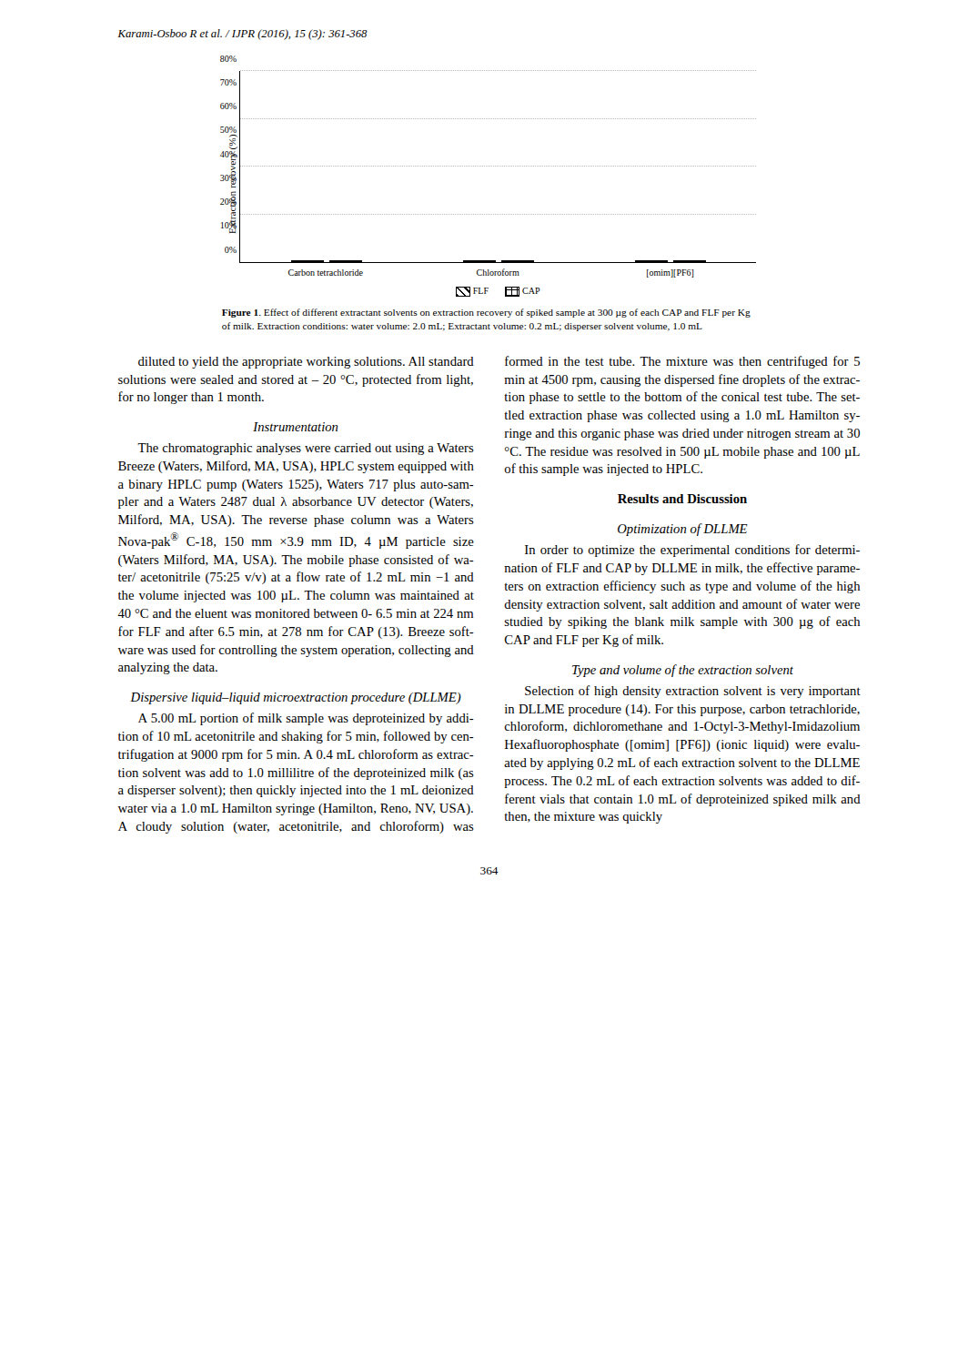Karami-Osboo R et al. / IJPR (2016), 15 (3): 361-368
Extraction recovery (%)
0%
10%
20%
30%
40%
50%
60%
70%
80%
Carbon tetrachloride Chloroform [omim][PF6]
FLF CAP
Figure 1. Effect of different extractant solvents on extraction recovery of spiked sample at 300 µg of each CAP and FLF per Kg of milk. Extraction conditions: water volume: 2.0 mL; Extractant volume: 0.2 mL; disperser solvent volume, 1.0 mL
diluted to yield the appropriate working solutions. All standard solutions were sealed and stored at – 20 °C, protected from light, for no longer than 1 month.
Instrumentation
The chromatographic analyses were carried out using a Waters Breeze (Waters, Milford, MA, USA), HPLC system equipped with a binary HPLC pump (Waters 1525), Waters 717 plus auto-sampler and a Waters 2487 dual λ absorbance UV detector (Waters, Milford, MA, USA). The reverse phase column was a Waters Nova-pak® C-18, 150 mm ×3.9 mm ID, 4 µM particle size (Waters Milford, MA, USA). The mobile phase consisted of water/ acetonitrile (75:25 v/v) at a flow rate of 1.2 mL min −1 and the volume injected was 100 µL. The column was maintained at 40 °C and the eluent was monitored between 0- 6.5 min at 224 nm for FLF and after 6.5 min, at 278 nm for CAP (13). Breeze software was used for controlling the system operation, collecting and analyzing the data.
Dispersive liquid–liquid microextraction procedure (DLLME)
A 5.00 mL portion of milk sample was deproteinized by addition of 10 mL acetonitrile and shaking for 5 min, followed by centrifugation at 9000 rpm for 5 min. A 0.4 mL chloroform as extraction solvent was add to 1.0 millilitre of the deproteinized milk (as a disperser solvent); then quickly injected into the 1 mL deionized water via a 1.0 mL Hamilton syringe (Hamilton, Reno, NV, USA). A cloudy solution (water, acetonitrile, and chloroform) was formed in the test tube. The mixture was then centrifuged for 5 min at 4500 rpm, causing the dispersed fine droplets of the extraction phase to settle to the bottom of the conical test tube. The settled extraction phase was collected using a 1.0 mL Hamilton syringe and this organic phase was dried under nitrogen stream at 30 °C. The residue was resolved in 500 µL mobile phase and 100 µL of this sample was injected to HPLC.
Results and Discussion
Optimization of DLLME
In order to optimize the experimental conditions for determination of FLF and CAP by DLLME in milk, the effective parameters on extraction efficiency such as type and volume of the high density extraction solvent, salt addition and amount of water were studied by spiking the blank milk sample with 300 µg of each CAP and FLF per Kg of milk.
Type and volume of the extraction solvent
Selection of high density extraction solvent is very important in DLLME procedure (14). For this purpose, carbon tetrachloride, chloroform, dichloromethane and 1-Octyl-3-Methyl-Imidazolium Hexafluorophosphate ([omim] [PF6]) (ionic liquid) were evaluated by applying 0.2 mL of each extraction solvent to the DLLME process. The 0.2 mL of each extraction solvents was added to different vials that contain 1.0 mL of deproteinized spiked milk and then, the mixture was quickly
364